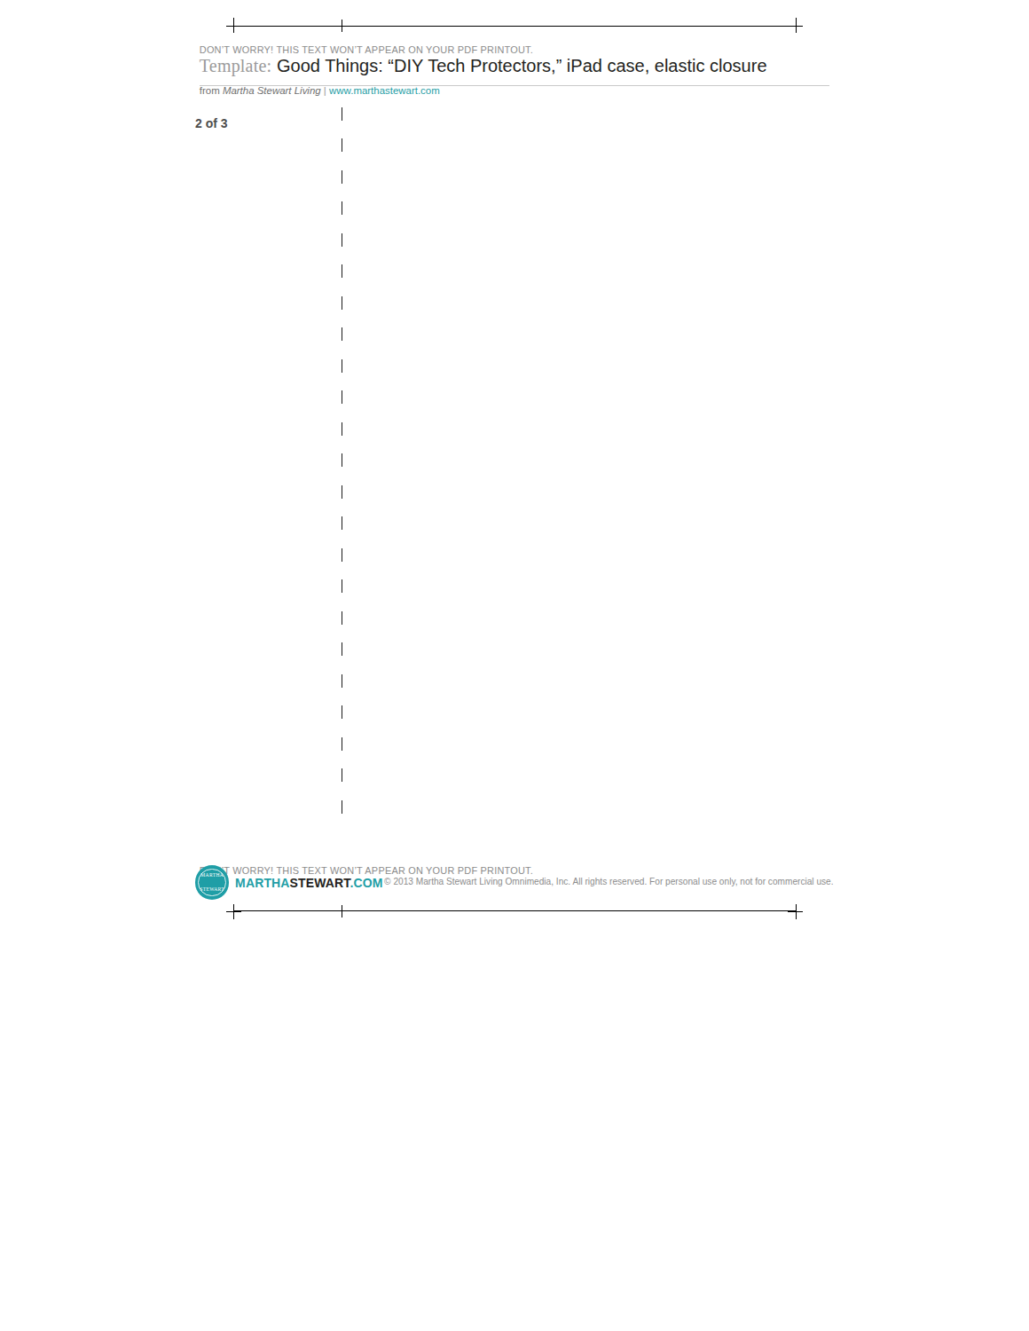Don’t worry! This text won’t appear on your PDF printout.
Template: Good Things: “DIY Tech Protectors,” iPad case, elastic closure
from Martha Stewart Living | www.marthastewart.com
2 of 3
Don’t worry! This text won’t appear on your PDF printout.
MARTHA
STEWART
MARTHA STEWART.COM
© 2013 Martha Stewart Living Omnimedia, Inc. All rights reserved. For personal use only, not for commercial use.